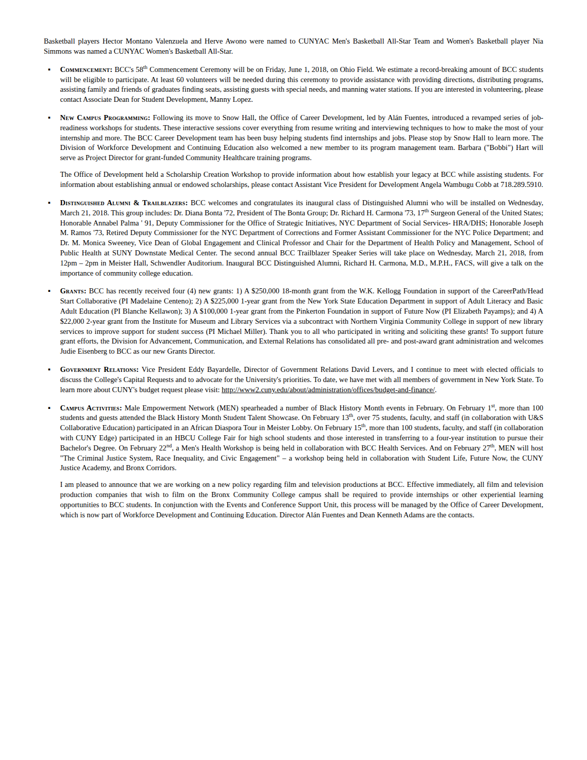Basketball players Hector Montano Valenzuela and Herve Awono were named to CUNYAC Men's Basketball All-Star Team and Women's Basketball player Nia Simmons was named a CUNYAC Women's Basketball All-Star.
Commencement: BCC's 58th Commencement Ceremony will be on Friday, June 1, 2018, on Ohio Field. We estimate a record-breaking amount of BCC students will be eligible to participate. At least 60 volunteers will be needed during this ceremony to provide assistance with providing directions, distributing programs, assisting family and friends of graduates finding seats, assisting guests with special needs, and manning water stations. If you are interested in volunteering, please contact Associate Dean for Student Development, Manny Lopez.
New Campus Programming: Following its move to Snow Hall, the Office of Career Development, led by Alán Fuentes, introduced a revamped series of job-readiness workshops for students. These interactive sessions cover everything from resume writing and interviewing techniques to how to make the most of your internship and more. The BCC Career Development team has been busy helping students find internships and jobs. Please stop by Snow Hall to learn more. The Division of Workforce Development and Continuing Education also welcomed a new member to its program management team. Barbara ("Bobbi") Hart will serve as Project Director for grant-funded Community Healthcare training programs.
The Office of Development held a Scholarship Creation Workshop to provide information about how establish your legacy at BCC while assisting students. For information about establishing annual or endowed scholarships, please contact Assistant Vice President for Development Angela Wambugu Cobb at 718.289.5910.
Distinguished Alumni & Trailblazers: BCC welcomes and congratulates its inaugural class of Distinguished Alumni who will be installed on Wednesday, March 21, 2018. This group includes: Dr. Diana Bonta '72, President of The Bonta Group; Dr. Richard H. Carmona '73, 17th Surgeon General of the United States; Honorable Annabel Palma ' 91, Deputy Commissioner for the Office of Strategic Initiatives, NYC Department of Social Services- HRA/DHS; Honorable Joseph M. Ramos '73, Retired Deputy Commissioner for the NYC Department of Corrections and Former Assistant Commissioner for the NYC Police Department; and Dr. M. Monica Sweeney, Vice Dean of Global Engagement and Clinical Professor and Chair for the Department of Health Policy and Management, School of Public Health at SUNY Downstate Medical Center. The second annual BCC Trailblazer Speaker Series will take place on Wednesday, March 21, 2018, from 12pm – 2pm in Meister Hall, Schwendler Auditorium. Inaugural BCC Distinguished Alumni, Richard H. Carmona, M.D., M.P.H., FACS, will give a talk on the importance of community college education.
Grants: BCC has recently received four (4) new grants: 1) A $250,000 18-month grant from the W.K. Kellogg Foundation in support of the CareerPath/Head Start Collaborative (PI Madelaine Centeno); 2) A $225,000 1-year grant from the New York State Education Department in support of Adult Literacy and Basic Adult Education (PI Blanche Kellawon); 3) A $100,000 1-year grant from the Pinkerton Foundation in support of Future Now (PI Elizabeth Payamps); and 4) A $22,000 2-year grant from the Institute for Museum and Library Services via a subcontract with Northern Virginia Community College in support of new library services to improve support for student success (PI Michael Miller). Thank you to all who participated in writing and soliciting these grants! To support future grant efforts, the Division for Advancement, Communication, and External Relations has consolidated all pre- and post-award grant administration and welcomes Judie Eisenberg to BCC as our new Grants Director.
Government Relations: Vice President Eddy Bayardelle, Director of Government Relations David Levers, and I continue to meet with elected officials to discuss the College's Capital Requests and to advocate for the University's priorities. To date, we have met with all members of government in New York State. To learn more about CUNY's budget request please visit: http://www2.cuny.edu/about/administration/offices/budget-and-finance/.
Campus Activities: Male Empowerment Network (MEN) spearheaded a number of Black History Month events in February. On February 1st, more than 100 students and guests attended the Black History Month Student Talent Showcase. On February 13th, over 75 students, faculty, and staff (in collaboration with U&S Collaborative Education) participated in an African Diaspora Tour in Meister Lobby. On February 15th, more than 100 students, faculty, and staff (in collaboration with CUNY Edge) participated in an HBCU College Fair for high school students and those interested in transferring to a four-year institution to pursue their Bachelor's Degree. On February 22nd, a Men's Health Workshop is being held in collaboration with BCC Health Services. And on February 27th, MEN will host "The Criminal Justice System, Race Inequality, and Civic Engagement" – a workshop being held in collaboration with Student Life, Future Now, the CUNY Justice Academy, and Bronx Corridors.
I am pleased to announce that we are working on a new policy regarding film and television productions at BCC. Effective immediately, all film and television production companies that wish to film on the Bronx Community College campus shall be required to provide internships or other experiential learning opportunities to BCC students. In conjunction with the Events and Conference Support Unit, this process will be managed by the Office of Career Development, which is now part of Workforce Development and Continuing Education. Director Alán Fuentes and Dean Kenneth Adams are the contacts.